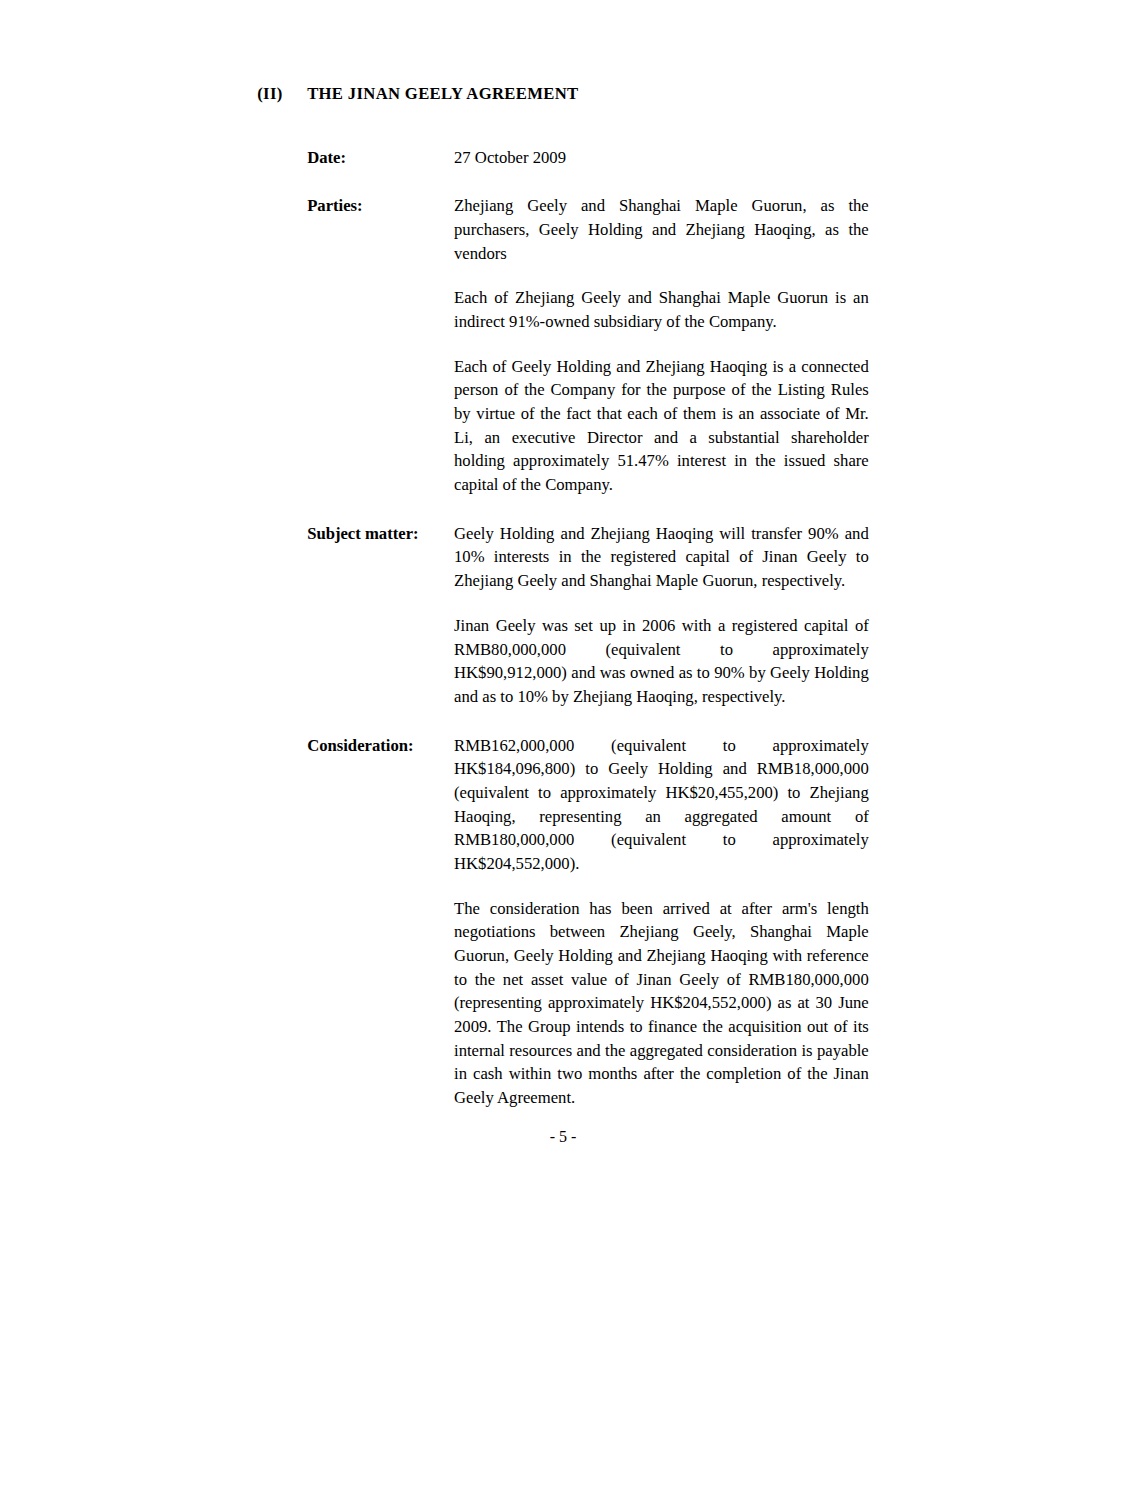(II) THE JINAN GEELY AGREEMENT
Date:
27 October 2009
Parties:
Zhejiang Geely and Shanghai Maple Guorun, as the purchasers, Geely Holding and Zhejiang Haoqing, as the vendors
Each of Zhejiang Geely and Shanghai Maple Guorun is an indirect 91%-owned subsidiary of the Company.
Each of Geely Holding and Zhejiang Haoqing is a connected person of the Company for the purpose of the Listing Rules by virtue of the fact that each of them is an associate of Mr. Li, an executive Director and a substantial shareholder holding approximately 51.47% interest in the issued share capital of the Company.
Subject matter:
Geely Holding and Zhejiang Haoqing will transfer 90% and 10% interests in the registered capital of Jinan Geely to Zhejiang Geely and Shanghai Maple Guorun, respectively.
Jinan Geely was set up in 2006 with a registered capital of RMB80,000,000 (equivalent to approximately HK$90,912,000) and was owned as to 90% by Geely Holding and as to 10% by Zhejiang Haoqing, respectively.
Consideration:
RMB162,000,000 (equivalent to approximately HK$184,096,800) to Geely Holding and RMB18,000,000 (equivalent to approximately HK$20,455,200) to Zhejiang Haoqing, representing an aggregated amount of RMB180,000,000 (equivalent to approximately HK$204,552,000).
The consideration has been arrived at after arm's length negotiations between Zhejiang Geely, Shanghai Maple Guorun, Geely Holding and Zhejiang Haoqing with reference to the net asset value of Jinan Geely of RMB180,000,000 (representing approximately HK$204,552,000) as at 30 June 2009. The Group intends to finance the acquisition out of its internal resources and the aggregated consideration is payable in cash within two months after the completion of the Jinan Geely Agreement.
- 5 -